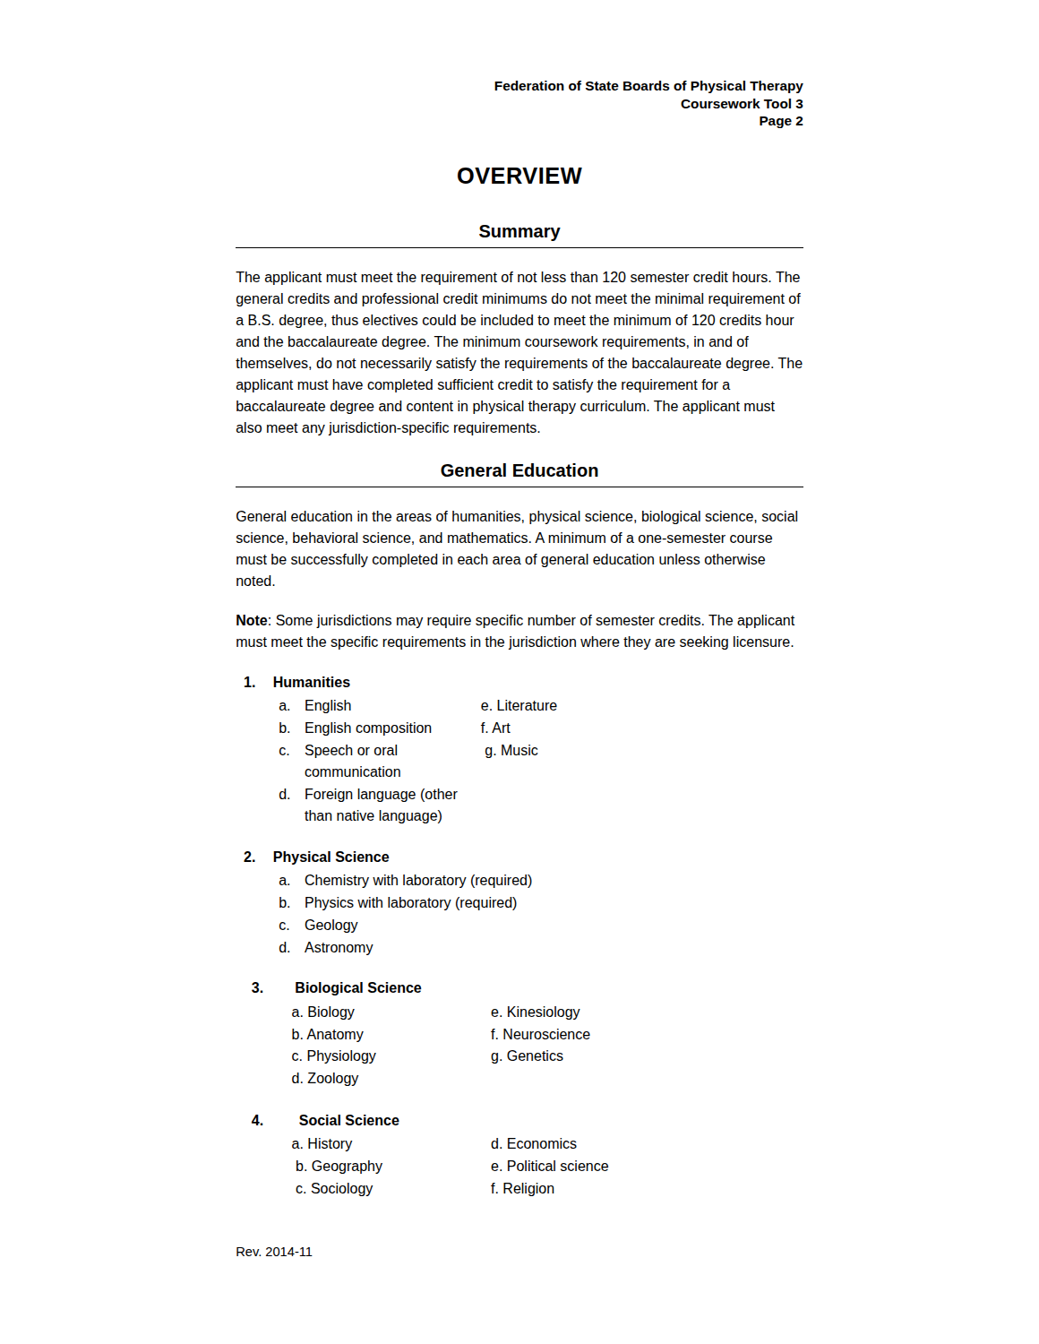Federation of State Boards of Physical Therapy
Coursework Tool 3
Page 2
OVERVIEW
Summary
The applicant must meet the requirement of not less than 120 semester credit hours. The general credits and professional credit minimums do not meet the minimal requirement of a B.S. degree, thus electives could be included to meet the minimum of 120 credits hour and the baccalaureate degree. The minimum coursework requirements, in and of themselves, do not necessarily satisfy the requirements of the baccalaureate degree. The applicant must have completed sufficient credit to satisfy the requirement for a baccalaureate degree and content in physical therapy curriculum. The applicant must also meet any jurisdiction-specific requirements.
General Education
General education in the areas of humanities, physical science, biological science, social science, behavioral science, and mathematics. A minimum of a one-semester course must be successfully completed in each area of general education unless otherwise noted.
Note: Some jurisdictions may require specific number of semester credits. The applicant must meet the specific requirements in the jurisdiction where they are seeking licensure.
Humanities
English
English composition
Speech or oral
communication
Foreign language (other
than native language)
e. Literature
f. Art
g. Music
Physical Science
Chemistry with laboratory (required)
Physics with laboratory (required)
Geology
Astronomy
Biological Science
a. Biology
b. Anatomy
c. Physiology
d. Zoology
e. Kinesiology
f. Neuroscience
g. Genetics
Social Science
a. History
b. Geography
c. Sociology
d. Economics
e. Political science
f. Religion
Rev. 2014-11